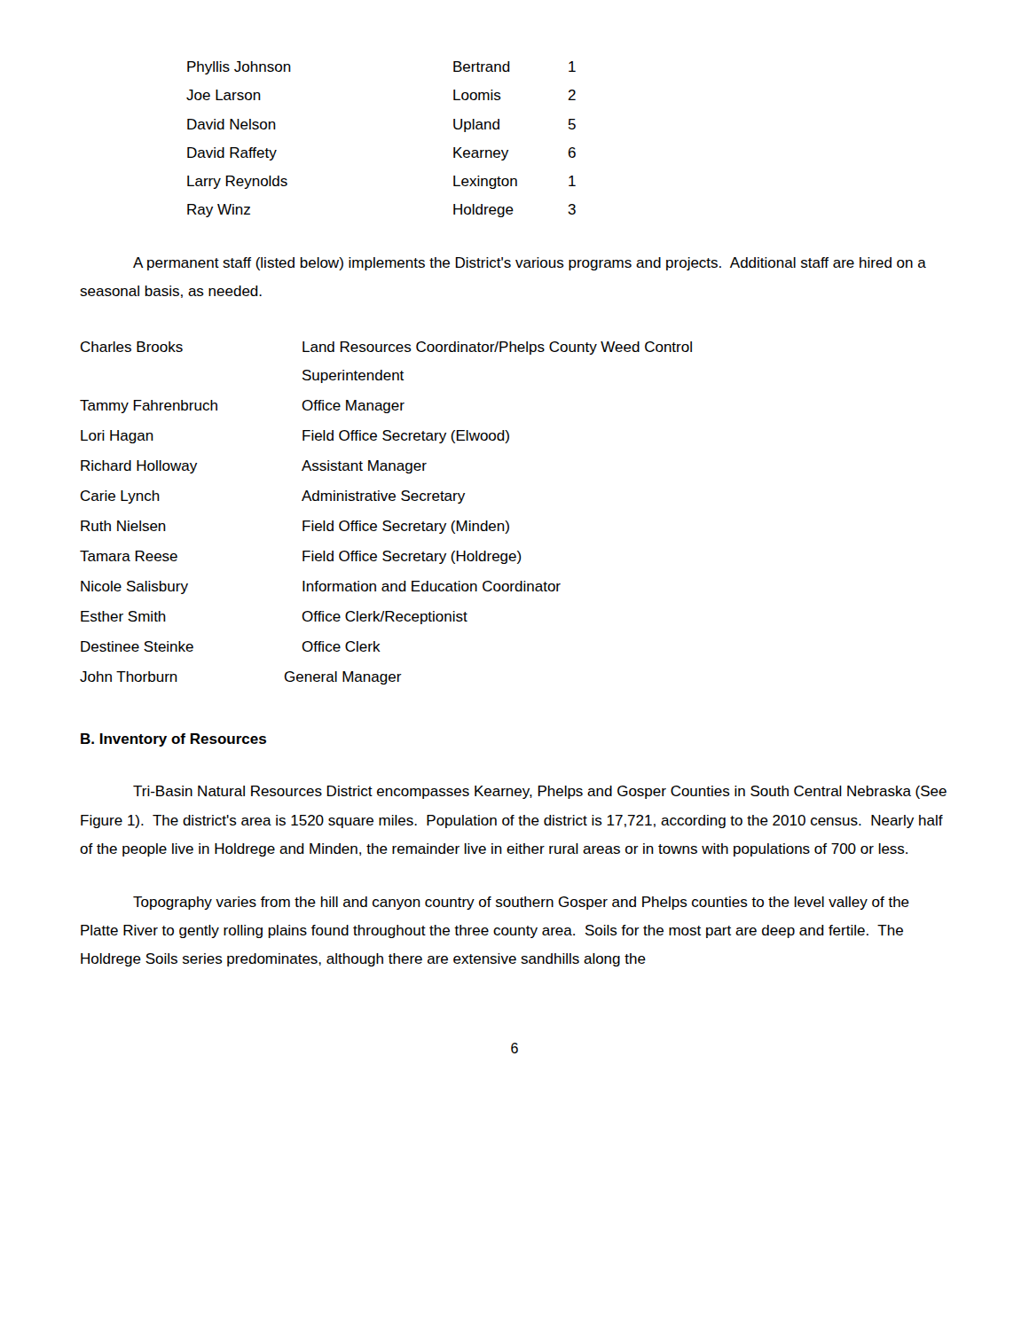Phyllis Johnson Bertrand 1
Joe Larson Loomis 2
David Nelson Upland 5
David Raffety Kearney 6
Larry Reynolds Lexington 1
Ray Winz Holdrege 3
A permanent staff (listed below) implements the District's various programs and projects. Additional staff are hired on a seasonal basis, as needed.
Charles Brooks Land Resources Coordinator/Phelps County Weed Control Superintendent
Tammy Fahrenbruch Office Manager
Lori Hagan Field Office Secretary (Elwood)
Richard Holloway Assistant Manager
Carie Lynch Administrative Secretary
Ruth Nielsen Field Office Secretary (Minden)
Tamara Reese Field Office Secretary (Holdrege)
Nicole Salisbury Information and Education Coordinator
Esther Smith Office Clerk/Receptionist
Destinee Steinke Office Clerk
John Thorburn General Manager
B. Inventory of Resources
Tri-Basin Natural Resources District encompasses Kearney, Phelps and Gosper Counties in South Central Nebraska (See Figure 1). The district's area is 1520 square miles. Population of the district is 17,721, according to the 2010 census. Nearly half of the people live in Holdrege and Minden, the remainder live in either rural areas or in towns with populations of 700 or less.
Topography varies from the hill and canyon country of southern Gosper and Phelps counties to the level valley of the Platte River to gently rolling plains found throughout the three county area. Soils for the most part are deep and fertile. The Holdrege Soils series predominates, although there are extensive sandhills along the
6